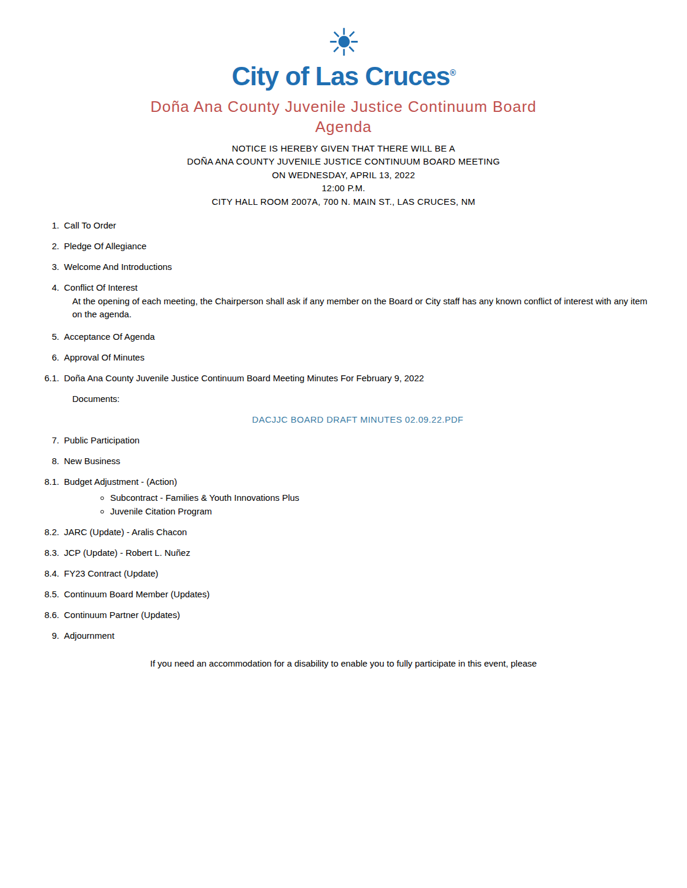☀
City of Las Cruces®
Doña Ana County Juvenile Justice Continuum Board
Agenda
NOTICE IS HEREBY GIVEN THAT THERE WILL BE A
DOÑA ANA COUNTY JUVENILE JUSTICE CONTINUUM BOARD MEETING
ON WEDNESDAY, APRIL 13, 2022
12:00 P.M.
CITY HALL ROOM 2007A, 700 N. MAIN ST., LAS CRUCES, NM
1. Call To Order
2. Pledge Of Allegiance
3. Welcome And Introductions
4. Conflict Of Interest At the opening of each meeting, the Chairperson shall ask if any member on the Board or City staff has any known conflict of interest with any item on the agenda.
5. Acceptance Of Agenda
6. Approval Of Minutes
6.1. Doña Ana County Juvenile Justice Continuum Board Meeting Minutes For February 9, 2022 Documents: DACJJC BOARD DRAFT MINUTES 02.09.22.PDF
7. Public Participation
8. New Business
8.1. Budget Adjustment - (Action)
Subcontract - Families & Youth Innovations Plus
Juvenile Citation Program
8.2. JARC (Update) - Aralis Chacon
8.3. JCP (Update) - Robert L. Nuñez
8.4. FY23 Contract (Update)
8.5. Continuum Board Member (Updates)
8.6. Continuum Partner (Updates)
9. Adjournment
If you need an accommodation for a disability to enable you to fully participate in this event, please